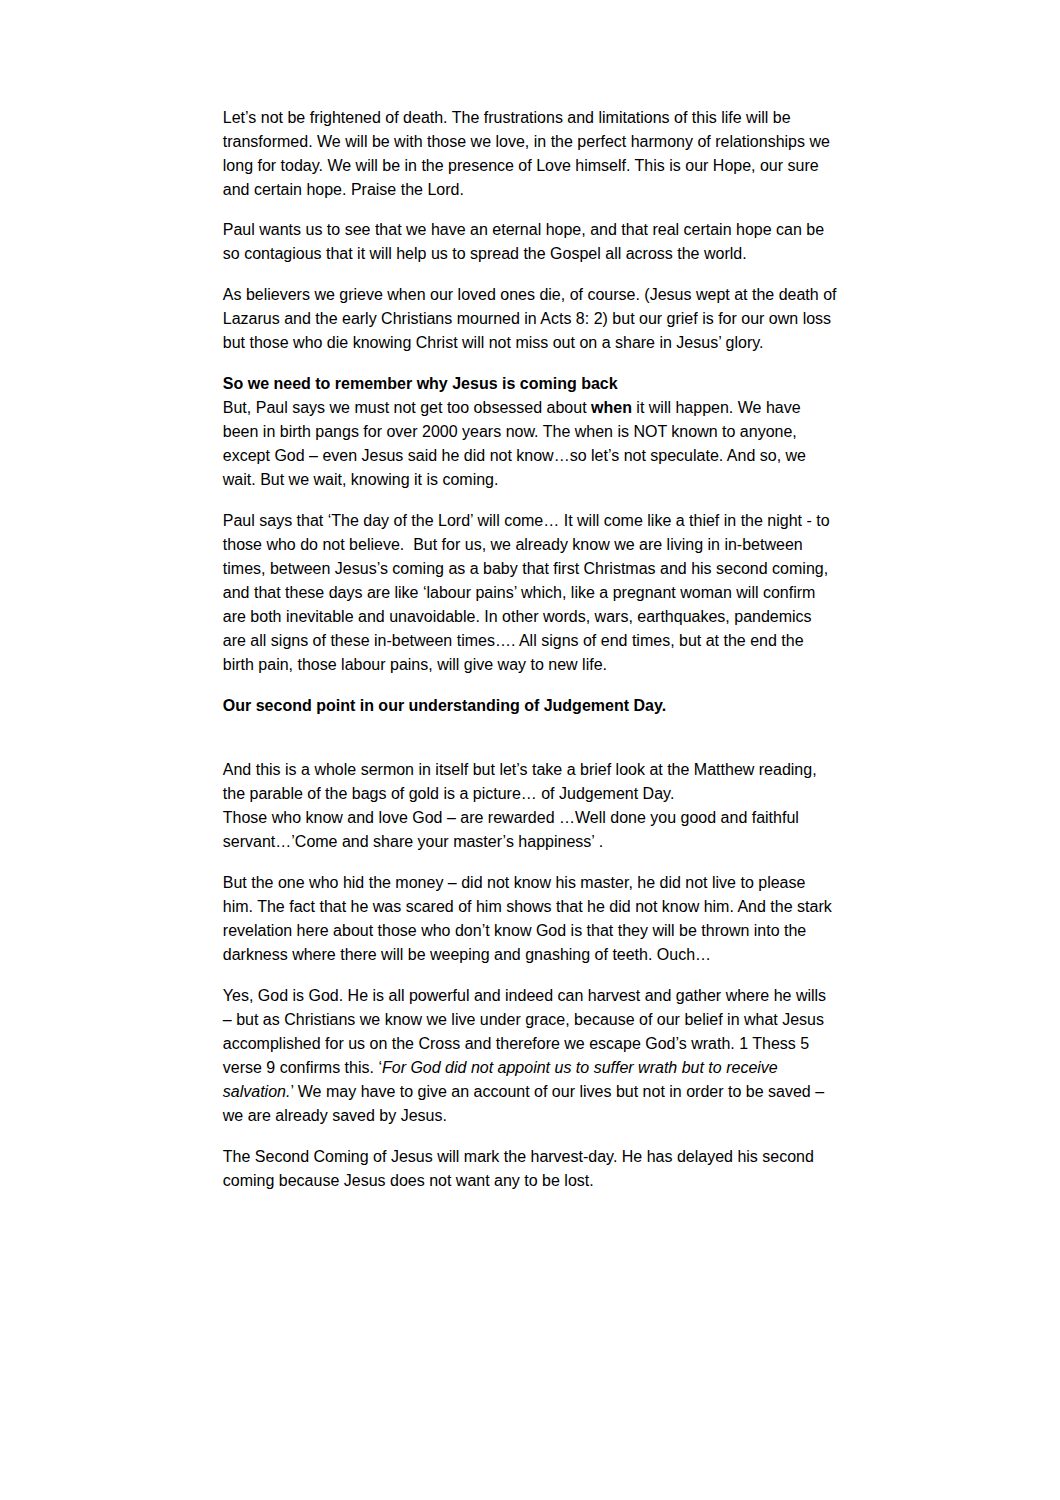Let’s not be frightened of death. The frustrations and limitations of this life will be transformed. We will be with those we love, in the perfect harmony of relationships we long for today. We will be in the presence of Love himself. This is our Hope, our sure and certain hope. Praise the Lord.
Paul wants us to see that we have an eternal hope, and that real certain hope can be so contagious that it will help us to spread the Gospel all across the world.
As believers we grieve when our loved ones die, of course. (Jesus wept at the death of Lazarus and the early Christians mourned in Acts 8: 2) but our grief is for our own loss but those who die knowing Christ will not miss out on a share in Jesus’ glory.
So we need to remember why Jesus is coming back
But, Paul says we must not get too obsessed about when it will happen. We have been in birth pangs for over 2000 years now. The when is NOT known to anyone, except God – even Jesus said he did not know…so let’s not speculate. And so, we wait. But we wait, knowing it is coming.
Paul says that ‘The day of the Lord’ will come… It will come like a thief in the night - to those who do not believe. But for us, we already know we are living in in-between times, between Jesus’s coming as a baby that first Christmas and his second coming, and that these days are like ‘labour pains’ which, like a pregnant woman will confirm are both inevitable and unavoidable. In other words, wars, earthquakes, pandemics are all signs of these in-between times…. All signs of end times, but at the end the birth pain, those labour pains, will give way to new life.
Our second point in our understanding of Judgement Day.
And this is a whole sermon in itself but let’s take a brief look at the Matthew reading, the parable of the bags of gold is a picture… of Judgement Day.
Those who know and love God – are rewarded …Well done you good and faithful servant…’Come and share your master’s happiness’ .
But the one who hid the money – did not know his master, he did not live to please him. The fact that he was scared of him shows that he did not know him. And the stark revelation here about those who don’t know God is that they will be thrown into the darkness where there will be weeping and gnashing of teeth. Ouch…
Yes, God is God. He is all powerful and indeed can harvest and gather where he wills – but as Christians we know we live under grace, because of our belief in what Jesus accomplished for us on the Cross and therefore we escape God’s wrath. 1 Thess 5 verse 9 confirms this. ‘For God did not appoint us to suffer wrath but to receive salvation.’ We may have to give an account of our lives but not in order to be saved – we are already saved by Jesus.
The Second Coming of Jesus will mark the harvest-day. He has delayed his second coming because Jesus does not want any to be lost.